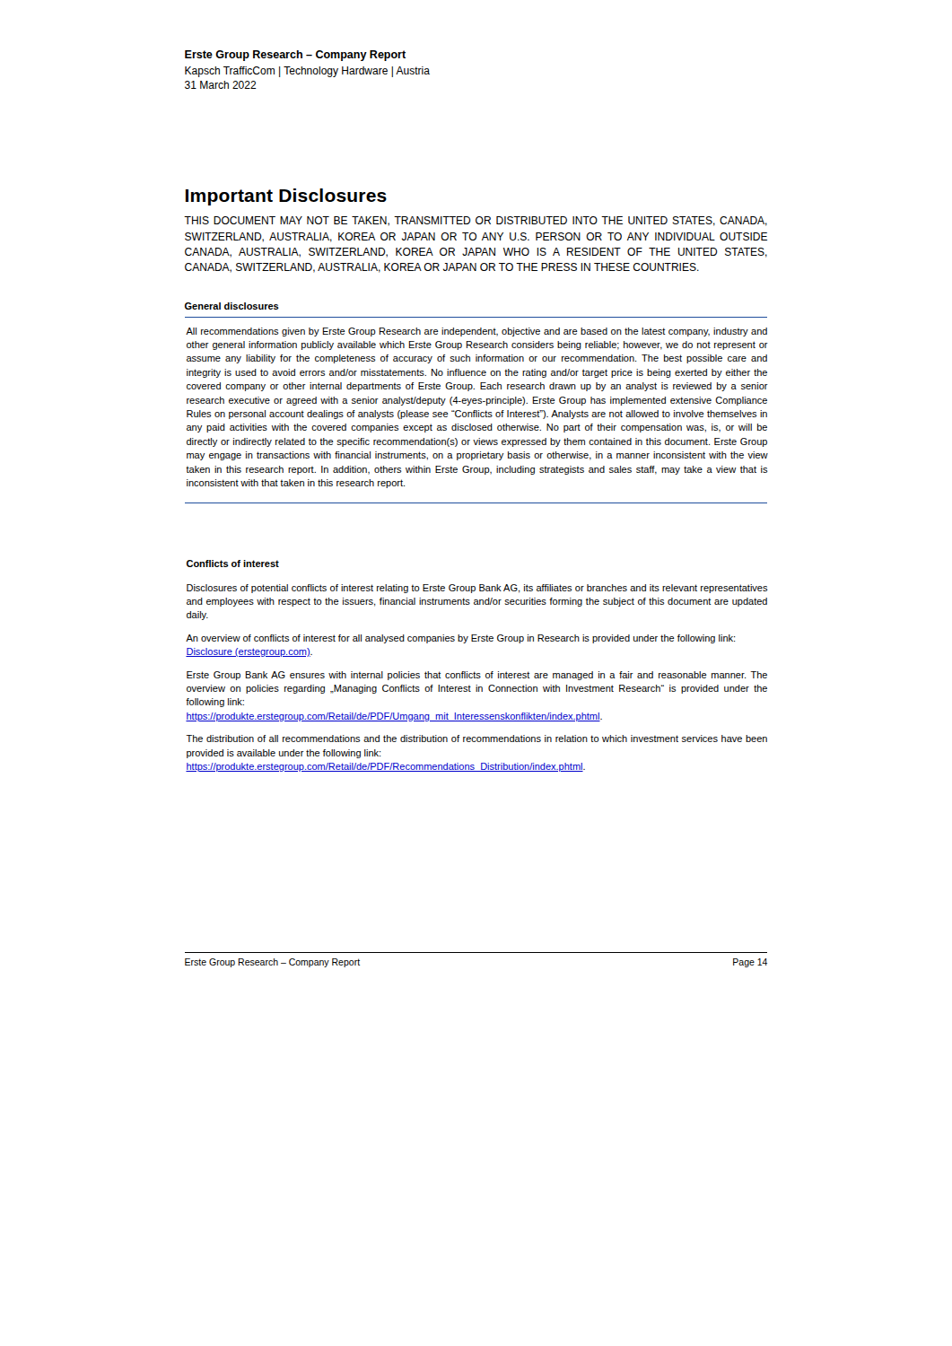Erste Group Research – Company Report
Kapsch TrafficCom | Technology Hardware | Austria
31 March 2022
Important Disclosures
THIS DOCUMENT MAY NOT BE TAKEN, TRANSMITTED OR DISTRIBUTED INTO THE UNITED STATES, CANADA, SWITZERLAND, AUSTRALIA, KOREA OR JAPAN OR TO ANY U.S. PERSON OR TO ANY INDIVIDUAL OUTSIDE CANADA, AUSTRALIA, SWITZERLAND, KOREA OR JAPAN WHO IS A RESIDENT OF THE UNITED STATES, CANADA, SWITZERLAND, AUSTRALIA, KOREA OR JAPAN OR TO THE PRESS IN THESE COUNTRIES.
General disclosures
All recommendations given by Erste Group Research are independent, objective and are based on the latest company, industry and other general information publicly available which Erste Group Research considers being reliable; however, we do not represent or assume any liability for the completeness of accuracy of such information or our recommendation. The best possible care and integrity is used to avoid errors and/or misstatements. No influence on the rating and/or target price is being exerted by either the covered company or other internal departments of Erste Group. Each research drawn up by an analyst is reviewed by a senior research executive or agreed with a senior analyst/deputy (4-eyes-principle). Erste Group has implemented extensive Compliance Rules on personal account dealings of analysts (please see “Conflicts of Interest”). Analysts are not allowed to involve themselves in any paid activities with the covered companies except as disclosed otherwise. No part of their compensation was, is, or will be directly or indirectly related to the specific recommendation(s) or views expressed by them contained in this document. Erste Group may engage in transactions with financial instruments, on a proprietary basis or otherwise, in a manner inconsistent with the view taken in this research report. In addition, others within Erste Group, including strategists and sales staff, may take a view that is inconsistent with that taken in this research report.
Conflicts of interest
Disclosures of potential conflicts of interest relating to Erste Group Bank AG, its affiliates or branches and its relevant representatives and employees with respect to the issuers, financial instruments and/or securities forming the subject of this document are updated daily.
An overview of conflicts of interest for all analysed companies by Erste Group in Research is provided under the following link:
Disclosure (erstegroup.com).
Erste Group Bank AG ensures with internal policies that conflicts of interest are managed in a fair and reasonable manner. The overview on policies regarding „Managing Conflicts of Interest in Connection with Investment Research“ is provided under the following link:
https://produkte.erstegroup.com/Retail/de/PDF/Umgang_mit_Interessenskonflikten/index.phtml.
The distribution of all recommendations and the distribution of recommendations in relation to which investment services have been provided is available under the following link:
https://produkte.erstegroup.com/Retail/de/PDF/Recommendations_Distribution/index.phtml.
Erste Group Research – Company Report Page 14